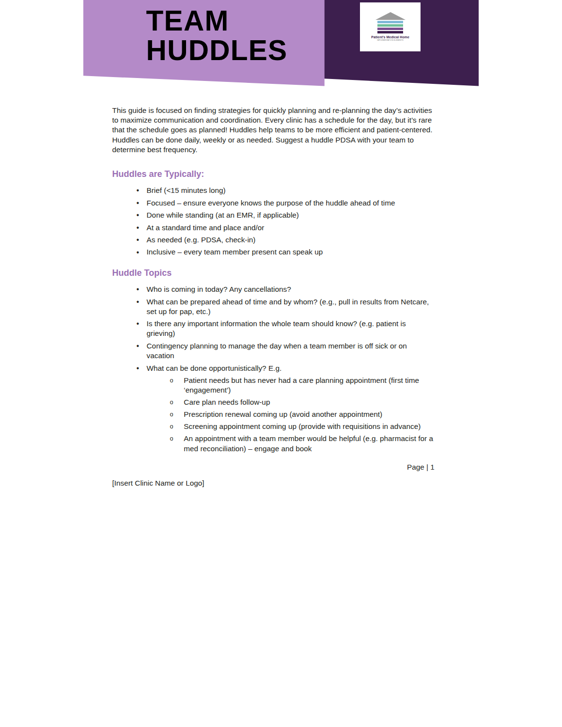Team
Huddles
Patient’s Medical Home
IMPLEMENTATION ELEMENTS
This guide is focused on finding strategies for quickly planning and re-planning the day’s activities to maximize communication and coordination. Every clinic has a schedule for the day, but it’s rare that the schedule goes as planned! Huddles help teams to be more efficient and patient-centered. Huddles can be done daily, weekly or as needed. Suggest a huddle PDSA with your team to determine best frequency.
Huddles are Typically:
Brief (<15 minutes long)
Focused – ensure everyone knows the purpose of the huddle ahead of time
Done while standing (at an EMR, if applicable)
At a standard time and place and/or
As needed (e.g. PDSA, check-in)
Inclusive – every team member present can speak up
Huddle Topics
Who is coming in today? Any cancellations?
What can be prepared ahead of time and by whom? (e.g., pull in results from Netcare, set up for pap, etc.)
Is there any important information the whole team should know? (e.g. patient is grieving)
Contingency planning to manage the day when a team member is off sick or on vacation
What can be done opportunistically? E.g.
Patient needs but has never had a care planning appointment (first time ‘engagement’)
Care plan needs follow-up
Prescription renewal coming up (avoid another appointment)
Screening appointment coming up (provide with requisitions in advance)
An appointment with a team member would be helpful (e.g. pharmacist for a med reconciliation) – engage and book
Page | 1
[Insert Clinic Name or Logo]